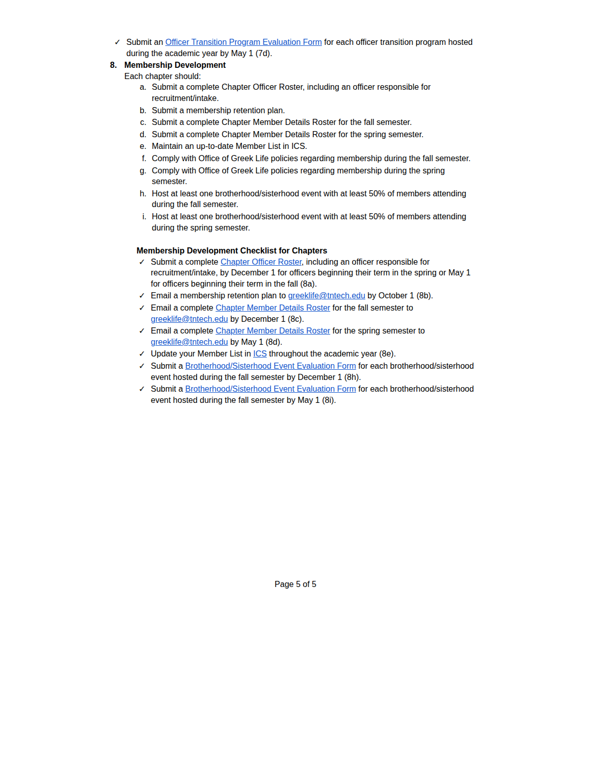Submit an Officer Transition Program Evaluation Form for each officer transition program hosted during the academic year by May 1 (7d).
8.
Membership Development
Each chapter should:
Submit a complete Chapter Officer Roster, including an officer responsible for recruitment/intake.
Submit a membership retention plan.
Submit a complete Chapter Member Details Roster for the fall semester.
Submit a complete Chapter Member Details Roster for the spring semester.
Maintain an up-to-date Member List in ICS.
Comply with Office of Greek Life policies regarding membership during the fall semester.
Comply with Office of Greek Life policies regarding membership during the spring semester.
Host at least one brotherhood/sisterhood event with at least 50% of members attending during the fall semester.
Host at least one brotherhood/sisterhood event with at least 50% of members attending during the spring semester.
Membership Development Checklist for Chapters
Submit a complete Chapter Officer Roster, including an officer responsible for recruitment/intake, by December 1 for officers beginning their term in the spring or May 1 for officers beginning their term in the fall (8a).
Email a membership retention plan to greeklife@tntech.edu by October 1 (8b).
Email a complete Chapter Member Details Roster for the fall semester to greeklife@tntech.edu by December 1 (8c).
Email a complete Chapter Member Details Roster for the spring semester to greeklife@tntech.edu by May 1 (8d).
Update your Member List in ICS throughout the academic year (8e).
Submit a Brotherhood/Sisterhood Event Evaluation Form for each brotherhood/sisterhood event hosted during the fall semester by December 1 (8h).
Submit a Brotherhood/Sisterhood Event Evaluation Form for each brotherhood/sisterhood event hosted during the fall semester by May 1 (8i).
Page 5 of 5